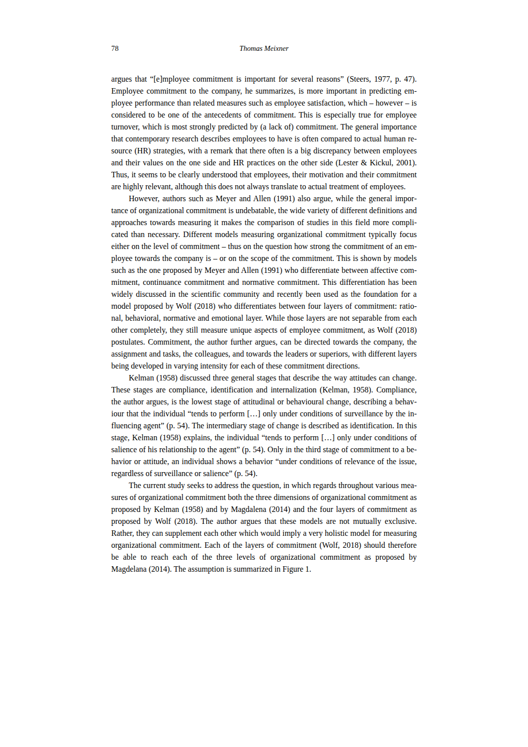78 Thomas Meixner
argues that “[e]mployee commitment is important for several reasons” (Steers, 1977, p. 47). Employee commitment to the company, he summarizes, is more important in predicting employee performance than related measures such as employee satisfaction, which – however – is considered to be one of the antecedents of commitment. This is especially true for employee turnover, which is most strongly predicted by (a lack of) commitment. The general importance that contemporary research describes employees to have is often compared to actual human resource (HR) strategies, with a remark that there often is a big discrepancy between employees and their values on the one side and HR practices on the other side (Lester & Kickul, 2001). Thus, it seems to be clearly understood that employees, their motivation and their commitment are highly relevant, although this does not always translate to actual treatment of employees.
However, authors such as Meyer and Allen (1991) also argue, while the general importance of organizational commitment is undebatable, the wide variety of different definitions and approaches towards measuring it makes the comparison of studies in this field more complicated than necessary. Different models measuring organizational commitment typically focus either on the level of commitment – thus on the question how strong the commitment of an employee towards the company is – or on the scope of the commitment. This is shown by models such as the one proposed by Meyer and Allen (1991) who differentiate between affective commitment, continuance commitment and normative commitment. This differentiation has been widely discussed in the scientific community and recently been used as the foundation for a model proposed by Wolf (2018) who differentiates between four layers of commitment: rational, behavioral, normative and emotional layer. While those layers are not separable from each other completely, they still measure unique aspects of employee commitment, as Wolf (2018) postulates. Commitment, the author further argues, can be directed towards the company, the assignment and tasks, the colleagues, and towards the leaders or superiors, with different layers being developed in varying intensity for each of these commitment directions.
Kelman (1958) discussed three general stages that describe the way attitudes can change. These stages are compliance, identification and internalization (Kelman, 1958). Compliance, the author argues, is the lowest stage of attitudinal or behavioural change, describing a behaviour that the individual “tends to perform […] only under conditions of surveillance by the influencing agent” (p. 54). The intermediary stage of change is described as identification. In this stage, Kelman (1958) explains, the individual “tends to perform […] only under conditions of salience of his relationship to the agent” (p. 54). Only in the third stage of commitment to a behavior or attitude, an individual shows a behavior “under conditions of relevance of the issue, regardless of surveillance or salience” (p. 54).
The current study seeks to address the question, in which regards throughout various measures of organizational commitment both the three dimensions of organizational commitment as proposed by Kelman (1958) and by Magdalena (2014) and the four layers of commitment as proposed by Wolf (2018). The author argues that these models are not mutually exclusive. Rather, they can supplement each other which would imply a very holistic model for measuring organizational commitment. Each of the layers of commitment (Wolf, 2018) should therefore be able to reach each of the three levels of organizational commitment as proposed by Magdelana (2014). The assumption is summarized in Figure 1.